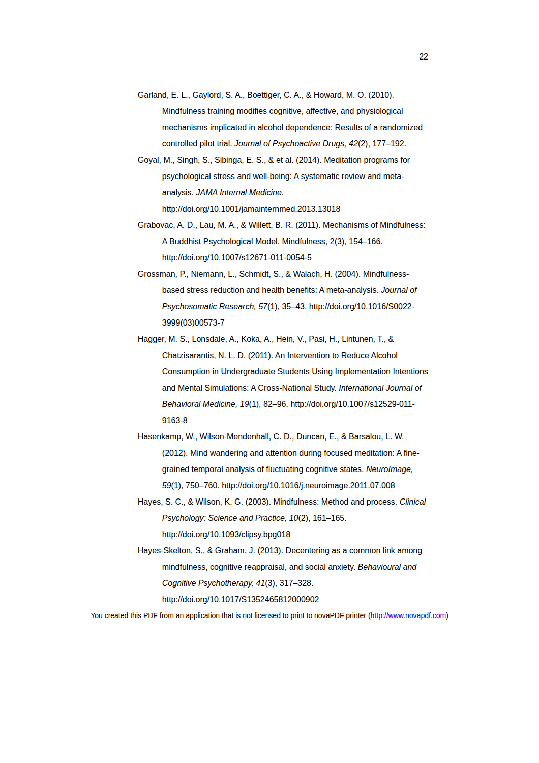22
Garland, E. L., Gaylord, S. A., Boettiger, C. A., & Howard, M. O. (2010). Mindfulness training modifies cognitive, affective, and physiological mechanisms implicated in alcohol dependence: Results of a randomized controlled pilot trial. Journal of Psychoactive Drugs, 42(2), 177–192.
Goyal, M., Singh, S., Sibinga, E. S., & et al. (2014). Meditation programs for psychological stress and well-being: A systematic review and meta-analysis. JAMA Internal Medicine. http://doi.org/10.1001/jamainternmed.2013.13018
Grabovac, A. D., Lau, M. A., & Willett, B. R. (2011). Mechanisms of Mindfulness: A Buddhist Psychological Model. Mindfulness, 2(3), 154–166. http://doi.org/10.1007/s12671-011-0054-5
Grossman, P., Niemann, L., Schmidt, S., & Walach, H. (2004). Mindfulness-based stress reduction and health benefits: A meta-analysis. Journal of Psychosomatic Research, 57(1), 35–43. http://doi.org/10.1016/S0022-3999(03)00573-7
Hagger, M. S., Lonsdale, A., Koka, A., Hein, V., Pasi, H., Lintunen, T., & Chatzisarantis, N. L. D. (2011). An Intervention to Reduce Alcohol Consumption in Undergraduate Students Using Implementation Intentions and Mental Simulations: A Cross-National Study. International Journal of Behavioral Medicine, 19(1), 82–96. http://doi.org/10.1007/s12529-011-9163-8
Hasenkamp, W., Wilson-Mendenhall, C. D., Duncan, E., & Barsalou, L. W. (2012). Mind wandering and attention during focused meditation: A fine-grained temporal analysis of fluctuating cognitive states. NeuroImage, 59(1), 750–760. http://doi.org/10.1016/j.neuroimage.2011.07.008
Hayes, S. C., & Wilson, K. G. (2003). Mindfulness: Method and process. Clinical Psychology: Science and Practice, 10(2), 161–165. http://doi.org/10.1093/clipsy.bpg018
Hayes-Skelton, S., & Graham, J. (2013). Decentering as a common link among mindfulness, cognitive reappraisal, and social anxiety. Behavioural and Cognitive Psychotherapy, 41(3), 317–328. http://doi.org/10.1017/S1352465812000902
You created this PDF from an application that is not licensed to print to novaPDF printer (http://www.novapdf.com)